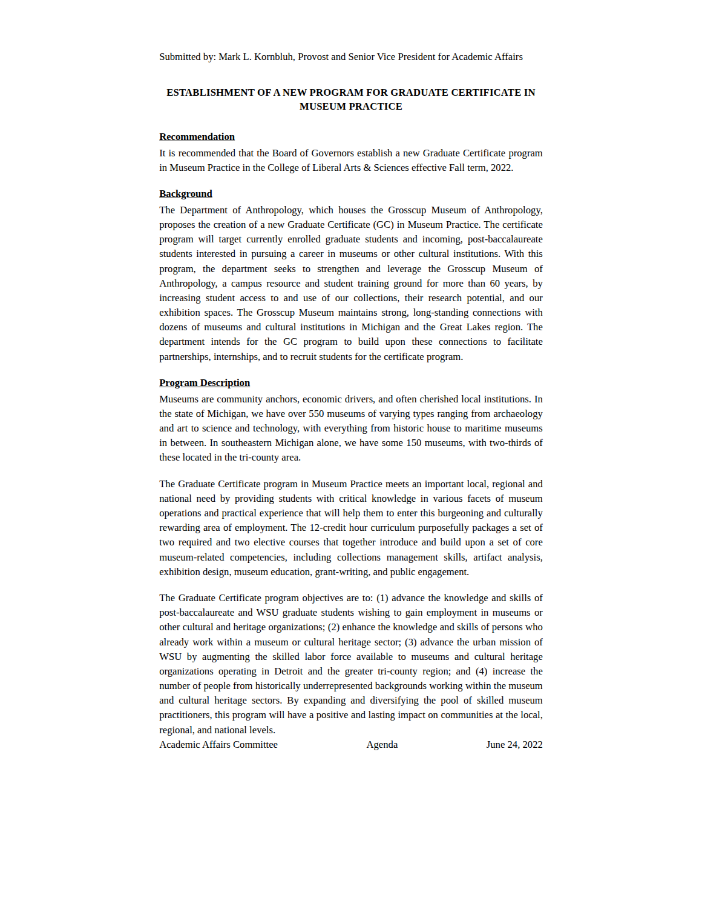Submitted by: Mark L. Kornbluh, Provost and Senior Vice President for Academic Affairs
Establishment of a New Program for Graduate Certificate in Museum Practice
Recommendation
It is recommended that the Board of Governors establish a new Graduate Certificate program in Museum Practice in the College of Liberal Arts & Sciences effective Fall term, 2022.
Background
The Department of Anthropology, which houses the Grosscup Museum of Anthropology, proposes the creation of a new Graduate Certificate (GC) in Museum Practice. The certificate program will target currently enrolled graduate students and incoming, post-baccalaureate students interested in pursuing a career in museums or other cultural institutions. With this program, the department seeks to strengthen and leverage the Grosscup Museum of Anthropology, a campus resource and student training ground for more than 60 years, by increasing student access to and use of our collections, their research potential, and our exhibition spaces. The Grosscup Museum maintains strong, long-standing connections with dozens of museums and cultural institutions in Michigan and the Great Lakes region. The department intends for the GC program to build upon these connections to facilitate partnerships, internships, and to recruit students for the certificate program.
Program Description
Museums are community anchors, economic drivers, and often cherished local institutions. In the state of Michigan, we have over 550 museums of varying types ranging from archaeology and art to science and technology, with everything from historic house to maritime museums in between. In southeastern Michigan alone, we have some 150 museums, with two-thirds of these located in the tri-county area.
The Graduate Certificate program in Museum Practice meets an important local, regional and national need by providing students with critical knowledge in various facets of museum operations and practical experience that will help them to enter this burgeoning and culturally rewarding area of employment. The 12-credit hour curriculum purposefully packages a set of two required and two elective courses that together introduce and build upon a set of core museum-related competencies, including collections management skills, artifact analysis, exhibition design, museum education, grant-writing, and public engagement.
The Graduate Certificate program objectives are to: (1) advance the knowledge and skills of post-baccalaureate and WSU graduate students wishing to gain employment in museums or other cultural and heritage organizations; (2) enhance the knowledge and skills of persons who already work within a museum or cultural heritage sector; (3) advance the urban mission of WSU by augmenting the skilled labor force available to museums and cultural heritage organizations operating in Detroit and the greater tri-county region; and (4) increase the number of people from historically underrepresented backgrounds working within the museum and cultural heritage sectors. By expanding and diversifying the pool of skilled museum practitioners, this program will have a positive and lasting impact on communities at the local, regional, and national levels.
Academic Affairs Committee Agenda June 24, 2022